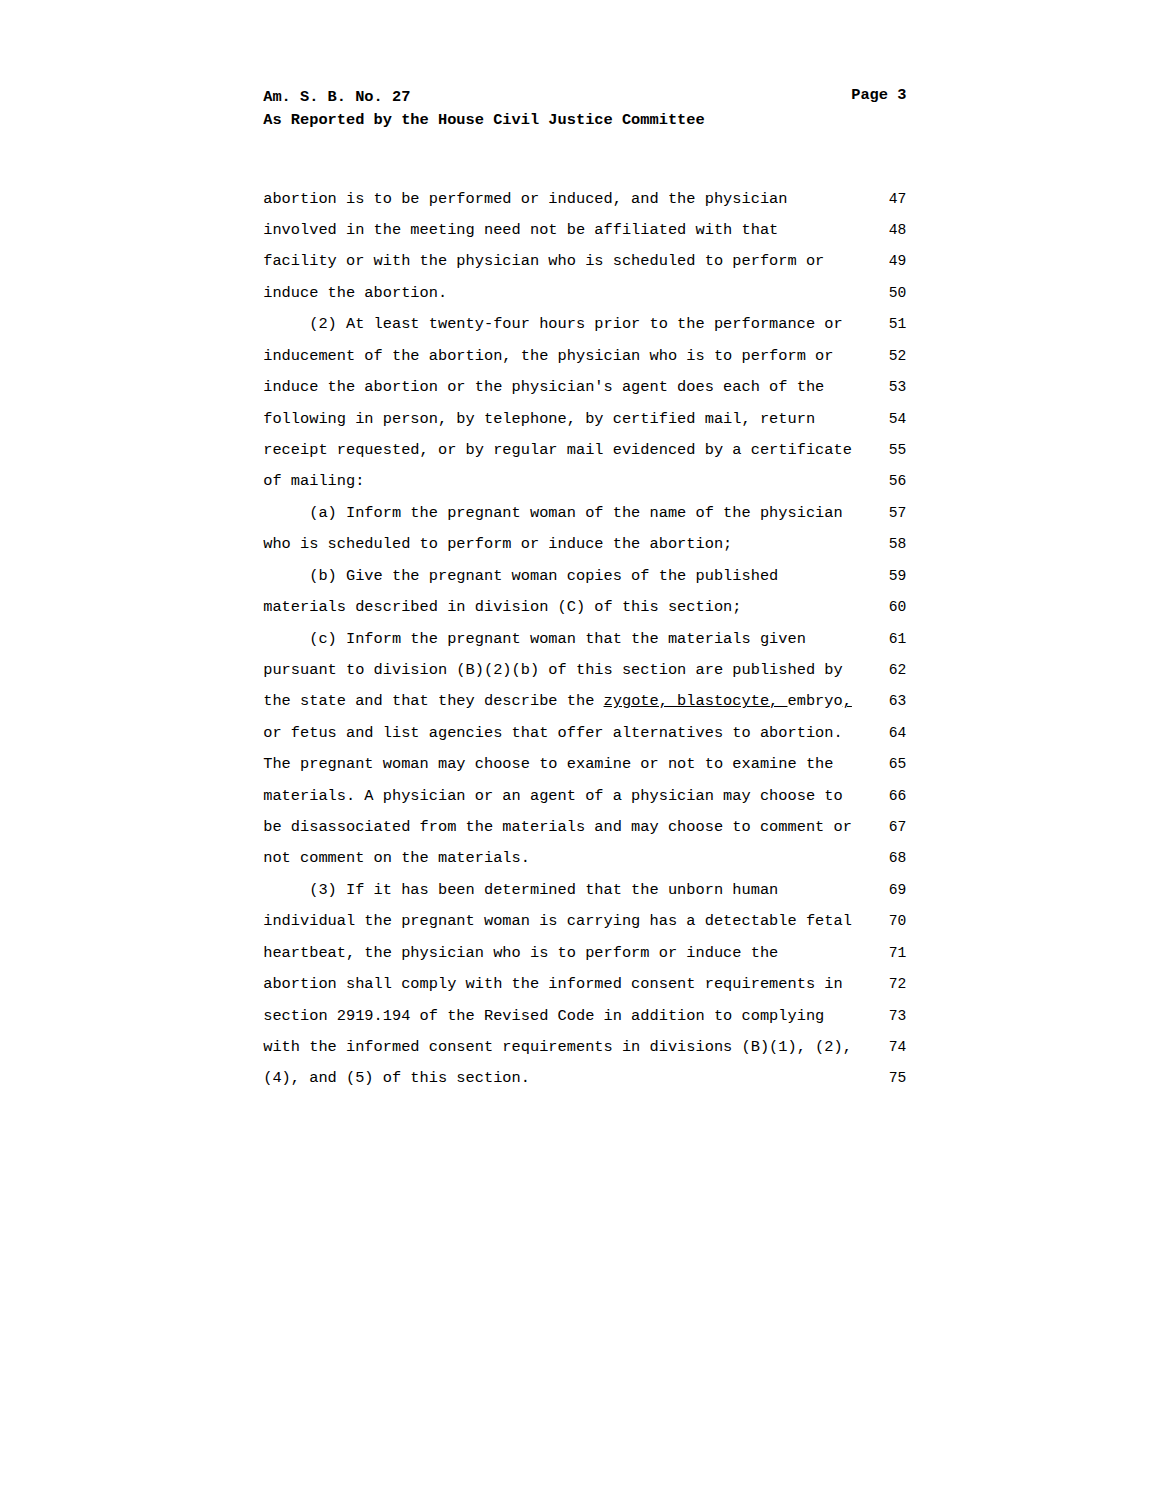Am. S. B. No. 27
As Reported by the House Civil Justice Committee
Page 3
abortion is to be performed or induced, and the physician 47
involved in the meeting need not be affiliated with that 48
facility or with the physician who is scheduled to perform or 49
induce the abortion. 50
(2) At least twenty-four hours prior to the performance or 51
inducement of the abortion, the physician who is to perform or 52
induce the abortion or the physician's agent does each of the 53
following in person, by telephone, by certified mail, return 54
receipt requested, or by regular mail evidenced by a certificate 55
of mailing: 56
(a) Inform the pregnant woman of the name of the physician 57
who is scheduled to perform or induce the abortion; 58
(b) Give the pregnant woman copies of the published 59
materials described in division (C) of this section; 60
(c) Inform the pregnant woman that the materials given 61
pursuant to division (B)(2)(b) of this section are published by 62
the state and that they describe the zygote, blastocyte, embryo, 63
or fetus and list agencies that offer alternatives to abortion. 64
The pregnant woman may choose to examine or not to examine the 65
materials. A physician or an agent of a physician may choose to 66
be disassociated from the materials and may choose to comment or 67
not comment on the materials. 68
(3) If it has been determined that the unborn human 69
individual the pregnant woman is carrying has a detectable fetal 70
heartbeat, the physician who is to perform or induce the 71
abortion shall comply with the informed consent requirements in 72
section 2919.194 of the Revised Code in addition to complying 73
with the informed consent requirements in divisions (B)(1), (2), 74
(4), and (5) of this section. 75